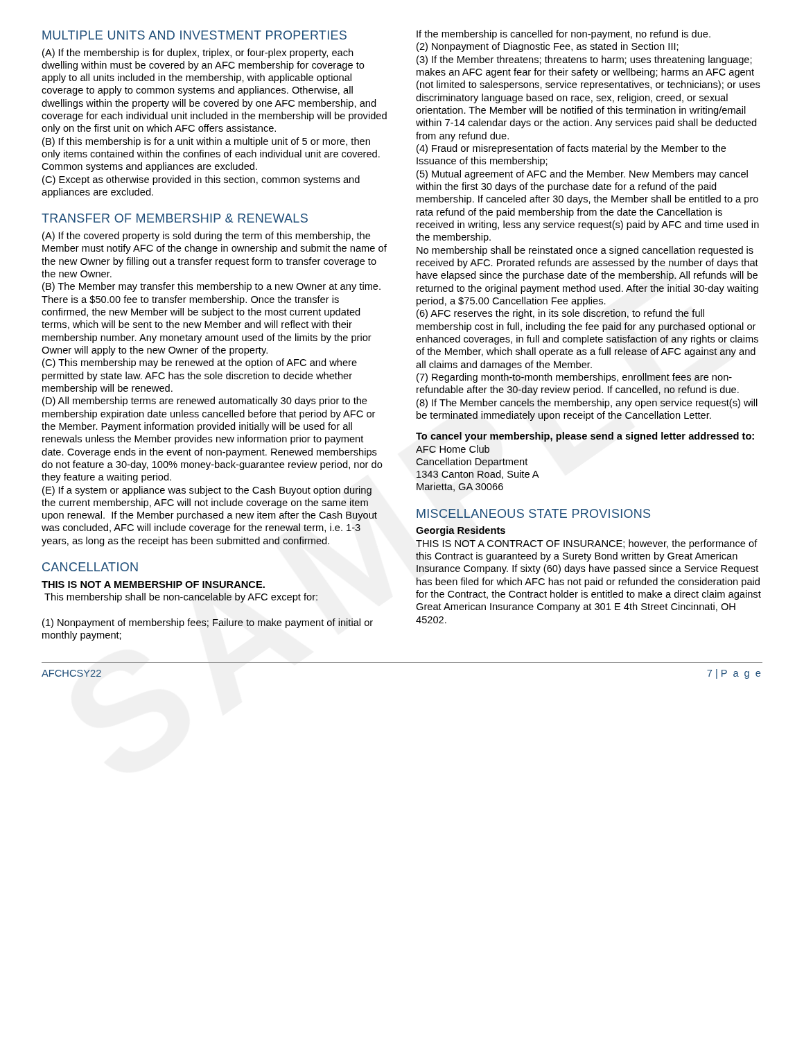SAMPLE
MULTIPLE UNITS AND INVESTMENT PROPERTIES
(A) If the membership is for duplex, triplex, or four-plex property, each dwelling within must be covered by an AFC membership for coverage to apply to all units included in the membership, with applicable optional coverage to apply to common systems and appliances. Otherwise, all dwellings within the property will be covered by one AFC membership, and coverage for each individual unit included in the membership will be provided only on the first unit on which AFC offers assistance.
(B) If this membership is for a unit within a multiple unit of 5 or more, then only items contained within the confines of each individual unit are covered. Common systems and appliances are excluded.
(C) Except as otherwise provided in this section, common systems and appliances are excluded.
TRANSFER OF MEMBERSHIP & RENEWALS
(A) If the covered property is sold during the term of this membership, the Member must notify AFC of the change in ownership and submit the name of the new Owner by filling out a transfer request form to transfer coverage to the new Owner.
(B) The Member may transfer this membership to a new Owner at any time. There is a $50.00 fee to transfer membership. Once the transfer is confirmed, the new Member will be subject to the most current updated terms, which will be sent to the new Member and will reflect with their membership number. Any monetary amount used of the limits by the prior Owner will apply to the new Owner of the property.
(C) This membership may be renewed at the option of AFC and where permitted by state law. AFC has the sole discretion to decide whether membership will be renewed.
(D) All membership terms are renewed automatically 30 days prior to the membership expiration date unless cancelled before that period by AFC or the Member. Payment information provided initially will be used for all renewals unless the Member provides new information prior to payment date. Coverage ends in the event of non-payment. Renewed memberships do not feature a 30-day, 100% money-back-guarantee review period, nor do they feature a waiting period.
(E) If a system or appliance was subject to the Cash Buyout option during the current membership, AFC will not include coverage on the same item upon renewal. If the Member purchased a new item after the Cash Buyout was concluded, AFC will include coverage for the renewal term, i.e. 1-3 years, as long as the receipt has been submitted and confirmed.
CANCELLATION
THIS IS NOT A MEMBERSHIP OF INSURANCE.
This membership shall be non-cancelable by AFC except for:
(1) Nonpayment of membership fees; Failure to make payment of initial or monthly payment;
If the membership is cancelled for non-payment, no refund is due.
(2) Nonpayment of Diagnostic Fee, as stated in Section III;
(3) If the Member threatens; threatens to harm; uses threatening language; makes an AFC agent fear for their safety or wellbeing; harms an AFC agent (not limited to salespersons, service representatives, or technicians); or uses discriminatory language based on race, sex, religion, creed, or sexual orientation. The Member will be notified of this termination in writing/email within 7-14 calendar days or the action. Any services paid shall be deducted from any refund due.
(4) Fraud or misrepresentation of facts material by the Member to the Issuance of this membership;
(5) Mutual agreement of AFC and the Member. New Members may cancel within the first 30 days of the purchase date for a refund of the paid membership. If canceled after 30 days, the Member shall be entitled to a pro rata refund of the paid membership from the date the Cancellation is received in writing, less any service request(s) paid by AFC and time used in the membership.
No membership shall be reinstated once a signed cancellation requested is received by AFC. Prorated refunds are assessed by the number of days that have elapsed since the purchase date of the membership. All refunds will be returned to the original payment method used. After the initial 30-day waiting period, a $75.00 Cancellation Fee applies.
(6) AFC reserves the right, in its sole discretion, to refund the full membership cost in full, including the fee paid for any purchased optional or enhanced coverages, in full and complete satisfaction of any rights or claims of the Member, which shall operate as a full release of AFC against any and all claims and damages of the Member.
(7) Regarding month-to-month memberships, enrollment fees are non-refundable after the 30-day review period. If cancelled, no refund is due.
(8) If The Member cancels the membership, any open service request(s) will be terminated immediately upon receipt of the Cancellation Letter.
To cancel your membership, please send a signed letter addressed to:
AFC Home Club
Cancellation Department
1343 Canton Road, Suite A
Marietta, GA 30066
MISCELLANEOUS STATE PROVISIONS
Georgia Residents
THIS IS NOT A CONTRACT OF INSURANCE; however, the performance of this Contract is guaranteed by a Surety Bond written by Great American Insurance Company. If sixty (60) days have passed since a Service Request has been filed for which AFC has not paid or refunded the consideration paid for the Contract, the Contract holder is entitled to make a direct claim against Great American Insurance Company at 301 E 4th Street Cincinnati, OH 45202.
AFCHCSY22
7 | P a g e